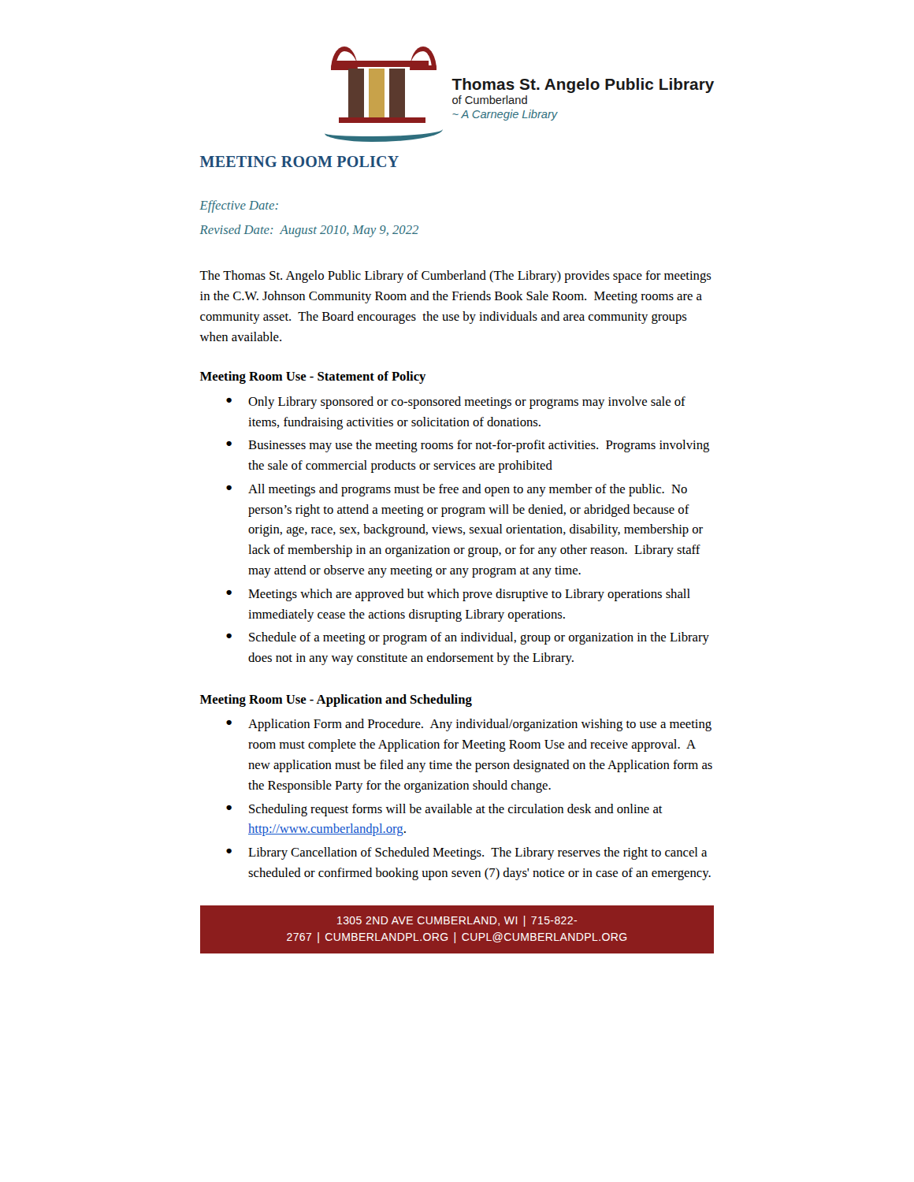Thomas St. Angelo Public Library
of Cumberland
~ A Carnegie Library
MEETING ROOM POLICY
Effective Date:
Revised Date: August 2010, May 9, 2022
The Thomas St. Angelo Public Library of Cumberland (The Library) provides space for meetings in the C.W. Johnson Community Room and the Friends Book Sale Room. Meeting rooms are a community asset. The Board encourages the use by individuals and area community groups when available.
Meeting Room Use - Statement of Policy
Only Library sponsored or co-sponsored meetings or programs may involve sale of items, fundraising activities or solicitation of donations.
Businesses may use the meeting rooms for not-for-profit activities. Programs involving the sale of commercial products or services are prohibited
All meetings and programs must be free and open to any member of the public. No person’s right to attend a meeting or program will be denied, or abridged because of origin, age, race, sex, background, views, sexual orientation, disability, membership or lack of membership in an organization or group, or for any other reason. Library staff may attend or observe any meeting or any program at any time.
Meetings which are approved but which prove disruptive to Library operations shall immediately cease the actions disrupting Library operations.
Schedule of a meeting or program of an individual, group or organization in the Library does not in any way constitute an endorsement by the Library.
Meeting Room Use - Application and Scheduling
Application Form and Procedure. Any individual/organization wishing to use a meeting room must complete the Application for Meeting Room Use and receive approval. A new application must be filed any time the person designated on the Application form as the Responsible Party for the organization should change.
Scheduling request forms will be available at the circulation desk and online at http://www.cumberlandpl.org.
Library Cancellation of Scheduled Meetings. The Library reserves the right to cancel a scheduled or confirmed booking upon seven (7) days' notice or in case of an emergency.
1305 2ND AVE CUMBERLAND, WI|715-822-2767|CUMBERLANDPL.ORG|CUPL@CUMBERLANDPL.ORG